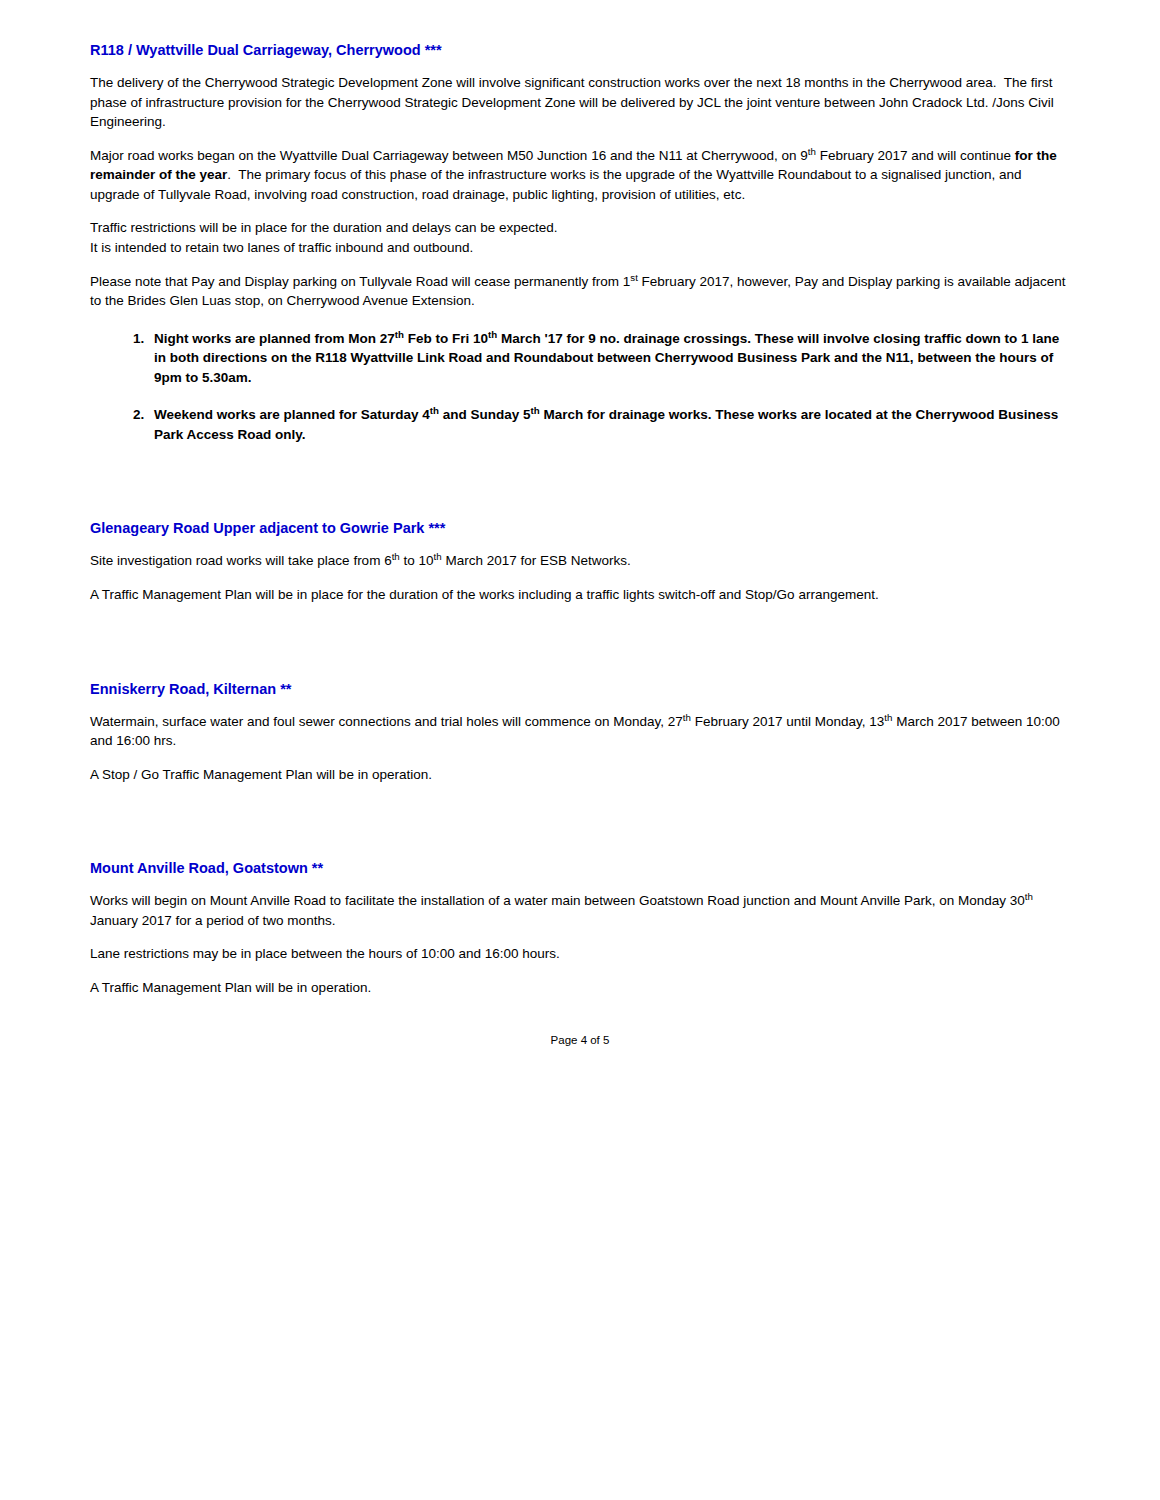R118 / Wyattville Dual Carriageway, Cherrywood ***
The delivery of the Cherrywood Strategic Development Zone will involve significant construction works over the next 18 months in the Cherrywood area. The first phase of infrastructure provision for the Cherrywood Strategic Development Zone will be delivered by JCL the joint venture between John Cradock Ltd. /Jons Civil Engineering.
Major road works began on the Wyattville Dual Carriageway between M50 Junction 16 and the N11 at Cherrywood, on 9th February 2017 and will continue for the remainder of the year. The primary focus of this phase of the infrastructure works is the upgrade of the Wyattville Roundabout to a signalised junction, and upgrade of Tullyvale Road, involving road construction, road drainage, public lighting, provision of utilities, etc.
Traffic restrictions will be in place for the duration and delays can be expected.
It is intended to retain two lanes of traffic inbound and outbound.
Please note that Pay and Display parking on Tullyvale Road will cease permanently from 1st February 2017, however, Pay and Display parking is available adjacent to the Brides Glen Luas stop, on Cherrywood Avenue Extension.
Night works are planned from Mon 27th Feb to Fri 10th March '17 for 9 no. drainage crossings. These will involve closing traffic down to 1 lane in both directions on the R118 Wyattville Link Road and Roundabout between Cherrywood Business Park and the N11, between the hours of 9pm to 5.30am.
Weekend works are planned for Saturday 4th and Sunday 5th March for drainage works. These works are located at the Cherrywood Business Park Access Road only.
Glenageary Road Upper adjacent to Gowrie Park ***
Site investigation road works will take place from 6th to 10th March 2017 for ESB Networks.
A Traffic Management Plan will be in place for the duration of the works including a traffic lights switch-off and Stop/Go arrangement.
Enniskerry Road, Kilternan **
Watermain, surface water and foul sewer connections and trial holes will commence on Monday, 27th February 2017 until Monday, 13th March 2017 between 10:00 and 16:00 hrs.
A Stop / Go Traffic Management Plan will be in operation.
Mount Anville Road, Goatstown **
Works will begin on Mount Anville Road to facilitate the installation of a water main between Goatstown Road junction and Mount Anville Park, on Monday 30th January 2017 for a period of two months.
Lane restrictions may be in place between the hours of 10:00 and 16:00 hours.
A Traffic Management Plan will be in operation.
Page 4 of 5